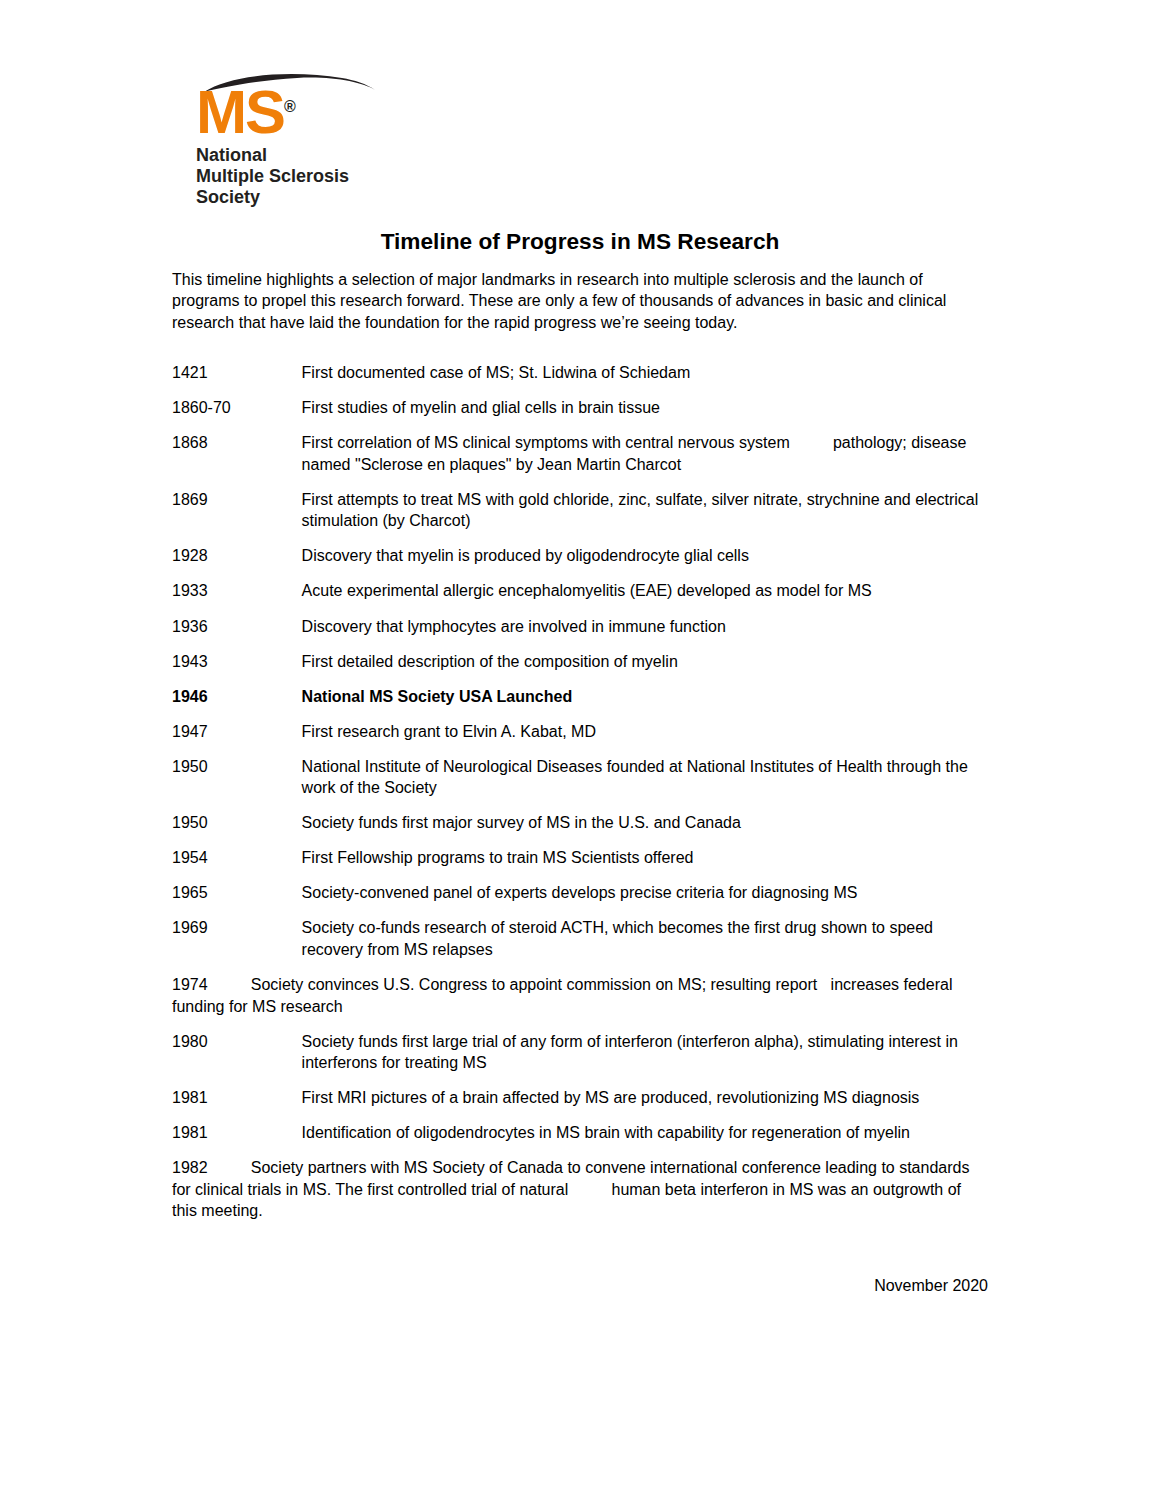MS®
National
Multiple Sclerosis
Society
Timeline of Progress in MS Research
This timeline highlights a selection of major landmarks in research into multiple sclerosis and the launch of programs to propel this research forward. These are only a few of thousands of advances in basic and clinical research that have laid the foundation for the rapid progress we’re seeing today.
| 1421 | First documented case of MS; St. Lidwina of Schiedam |
| 1860-70 | First studies of myelin and glial cells in brain tissue |
| 1868 | First correlation of MS clinical symptoms with central nervous system pathology; disease named "Sclerose en plaques" by Jean Martin Charcot |
| 1869 | First attempts to treat MS with gold chloride, zinc, sulfate, silver nitrate, strychnine and electrical stimulation (by Charcot) |
| 1928 | Discovery that myelin is produced by oligodendrocyte glial cells |
| 1933 | Acute experimental allergic encephalomyelitis (EAE) developed as model for MS |
| 1936 | Discovery that lymphocytes are involved in immune function |
| 1943 | First detailed description of the composition of myelin |
| 1946 | National MS Society USA Launched |
| 1947 | First research grant to Elvin A. Kabat, MD |
| 1950 | National Institute of Neurological Diseases founded at National Institutes of Health through the work of the Society |
| 1950 | Society funds first major survey of MS in the U.S. and Canada |
| 1954 | First Fellowship programs to train MS Scientists offered |
| 1965 | Society-convened panel of experts develops precise criteria for diagnosing MS |
| 1969 | Society co-funds research of steroid ACTH, which becomes the first drug shown to speed recovery from MS relapses |
1974 Society convinces U.S. Congress to appoint commission on MS; resulting report increases federal funding for MS research
| 1980 | Society funds first large trial of any form of interferon (interferon alpha), stimulating interest in interferons for treating MS |
| 1981 | First MRI pictures of a brain affected by MS are produced, revolutionizing MS diagnosis |
| 1981 | Identification of oligodendrocytes in MS brain with capability for regeneration of myelin |
1982 Society partners with MS Society of Canada to convene international conference leading to standards for clinical trials in MS. The first controlled trial of natural human beta interferon in MS was an outgrowth of this meeting.
November 2020